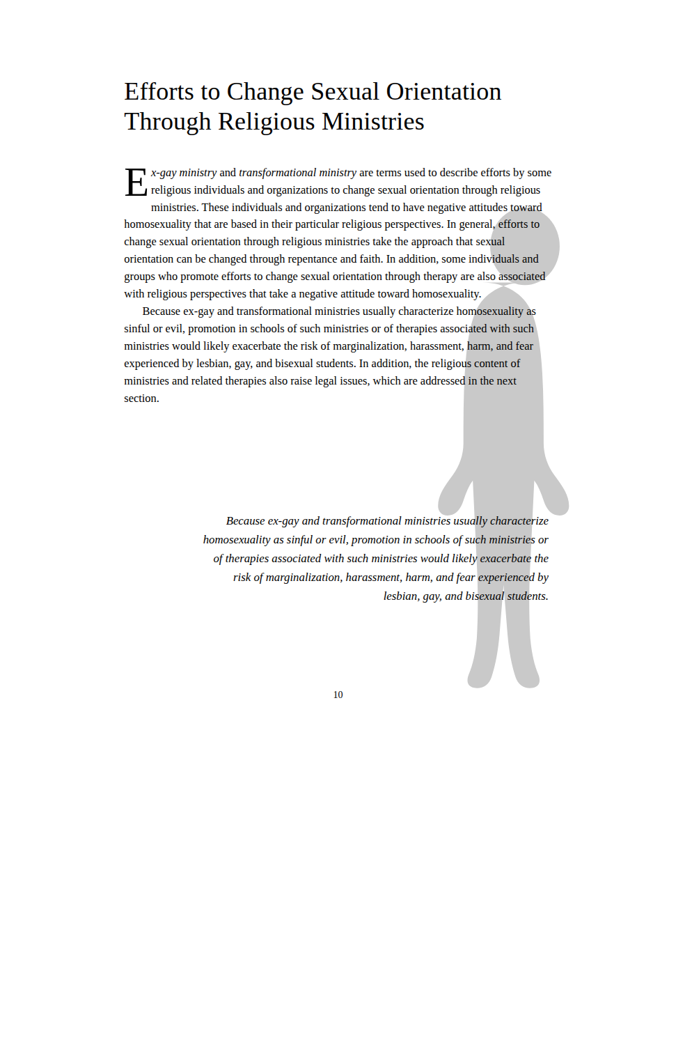Efforts to Change Sexual Orientation
Through Religious Ministries
Ex-gay ministry and transformational ministry are terms used to describe efforts by some religious individuals and organizations to change sexual orientation through religious ministries. These individuals and organizations tend to have negative attitudes toward homosexuality that are based in their particular religious perspectives. In general, efforts to change sexual orientation through religious ministries take the approach that sexual orientation can be changed through repentance and faith. In addition, some individuals and groups who promote efforts to change sexual orientation through therapy are also associated with religious perspectives that take a negative attitude toward homosexuality.
Because ex-gay and transformational ministries usually characterize homosexuality as sinful or evil, promotion in schools of such ministries or of therapies associated with such ministries would likely exacerbate the risk of marginalization, harassment, harm, and fear experienced by lesbian, gay, and bisexual students. In addition, the religious content of ministries and related therapies also raise legal issues, which are addressed in the next section.
Because ex-gay and transformational ministries usually characterize homosexuality as sinful or evil, promotion in schools of such ministries or of therapies associated with such ministries would likely exacerbate the risk of marginalization, harassment, harm, and fear experienced by lesbian, gay, and bisexual students.
10